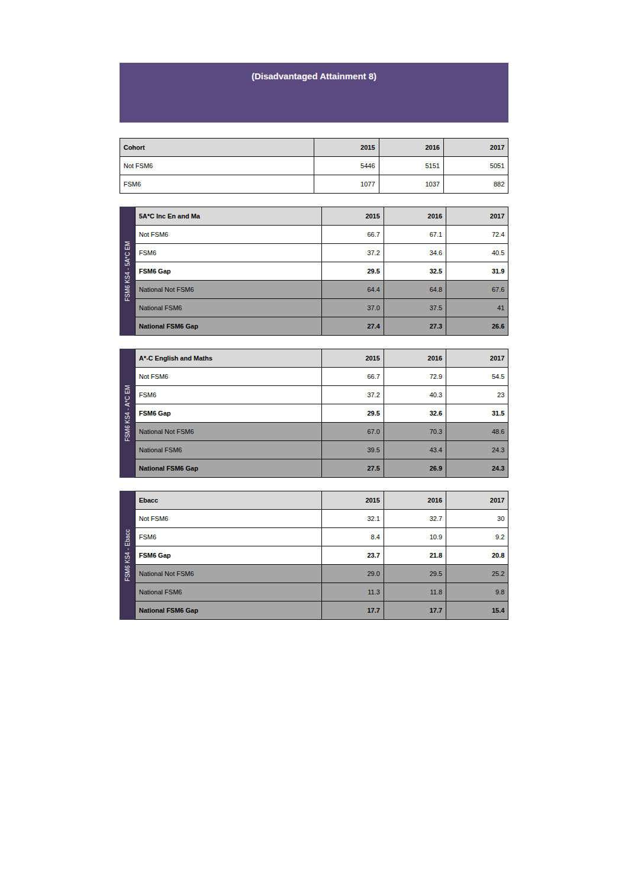(Disadvantaged Attainment 8)
| Cohort | 2015 | 2016 | 2017 |
| Not FSM6 | 5446 | 5151 | 5051 |
| FSM6 | 1077 | 1037 | 882 |
FSM6 KS4 - 5A*C EM
| 5A*C Inc En and Ma | 2015 | 2016 | 2017 |
| Not FSM6 | 66.7 | 67.1 | 72.4 |
| FSM6 | 37.2 | 34.6 | 40.5 |
| FSM6 Gap | 29.5 | 32.5 | 31.9 |
| National Not FSM6 | 64.4 | 64.8 | 67.6 |
| National FSM6 | 37.0 | 37.5 | 41 |
| National FSM6 Gap | 27.4 | 27.3 | 26.6 |
FSM6 KS4 - A*C EM
| A*-C English and Maths | 2015 | 2016 | 2017 |
| Not FSM6 | 66.7 | 72.9 | 54.5 |
| FSM6 | 37.2 | 40.3 | 23 |
| FSM6 Gap | 29.5 | 32.6 | 31.5 |
| National Not FSM6 | 67.0 | 70.3 | 48.6 |
| National FSM6 | 39.5 | 43.4 | 24.3 |
| National FSM6 Gap | 27.5 | 26.9 | 24.3 |
FSM6 KS4 - Ebacc
| Ebacc | 2015 | 2016 | 2017 |
| Not FSM6 | 32.1 | 32.7 | 30 |
| FSM6 | 8.4 | 10.9 | 9.2 |
| FSM6 Gap | 23.7 | 21.8 | 20.8 |
| National Not FSM6 | 29.0 | 29.5 | 25.2 |
| National FSM6 | 11.3 | 11.8 | 9.8 |
| National FSM6 Gap | 17.7 | 17.7 | 15.4 |